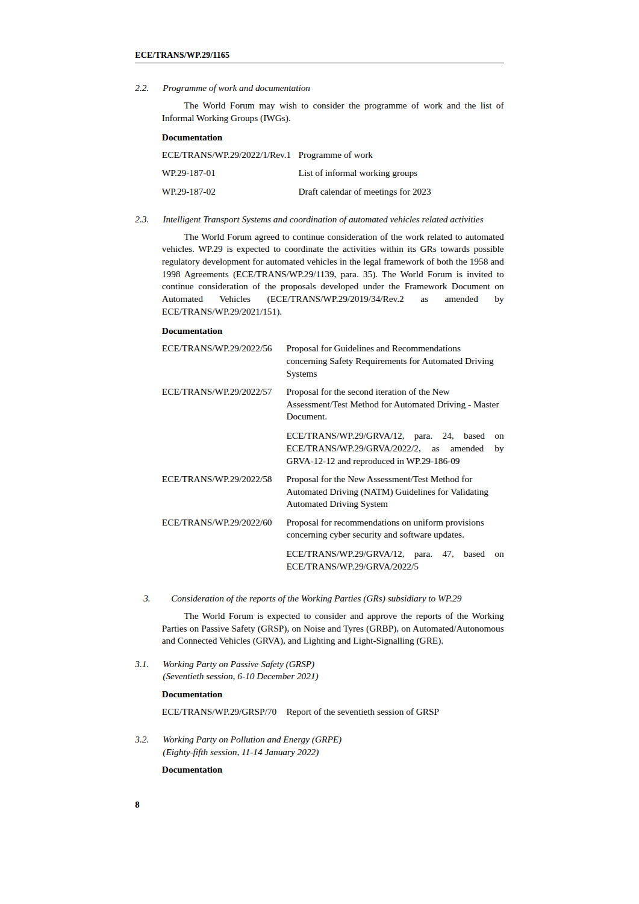ECE/TRANS/WP.29/1165
2.2. Programme of work and documentation
The World Forum may wish to consider the programme of work and the list of Informal Working Groups (IWGs).
Documentation
| ECE/TRANS/WP.29/2022/1/Rev.1 | Programme of work |
| WP.29-187-01 | List of informal working groups |
| WP.29-187-02 | Draft calendar of meetings for 2023 |
2.3. Intelligent Transport Systems and coordination of automated vehicles related activities
The World Forum agreed to continue consideration of the work related to automated vehicles. WP.29 is expected to coordinate the activities within its GRs towards possible regulatory development for automated vehicles in the legal framework of both the 1958 and 1998 Agreements (ECE/TRANS/WP.29/1139, para. 35). The World Forum is invited to continue consideration of the proposals developed under the Framework Document on Automated Vehicles (ECE/TRANS/WP.29/2019/34/Rev.2 as amended by ECE/TRANS/WP.29/2021/151).
Documentation
| ECE/TRANS/WP.29/2022/56 | Proposal for Guidelines and Recommendations concerning Safety Requirements for Automated Driving Systems |
| ECE/TRANS/WP.29/2022/57 | Proposal for the second iteration of the New Assessment/Test Method for Automated Driving - Master Document. ECE/TRANS/WP.29/GRVA/12, para. 24, based on ECE/TRANS/WP.29/GRVA/2022/2, as amended by GRVA-12-12 and reproduced in WP.29-186-09 |
| ECE/TRANS/WP.29/2022/58 | Proposal for the New Assessment/Test Method for Automated Driving (NATM) Guidelines for Validating Automated Driving System |
| ECE/TRANS/WP.29/2022/60 | Proposal for recommendations on uniform provisions concerning cyber security and software updates. ECE/TRANS/WP.29/GRVA/12, para. 47, based on ECE/TRANS/WP.29/GRVA/2022/5 |
3. Consideration of the reports of the Working Parties (GRs) subsidiary to WP.29
The World Forum is expected to consider and approve the reports of the Working Parties on Passive Safety (GRSP), on Noise and Tyres (GRBP), on Automated/Autonomous and Connected Vehicles (GRVA), and Lighting and Light-Signalling (GRE).
3.1. Working Party on Passive Safety (GRSP)(Seventieth session, 6-10 December 2021)
Documentation
| ECE/TRANS/WP.29/GRSP/70 | Report of the seventieth session of GRSP |
3.2. Working Party on Pollution and Energy (GRPE)(Eighty-fifth session, 11-14 January 2022)
Documentation
8